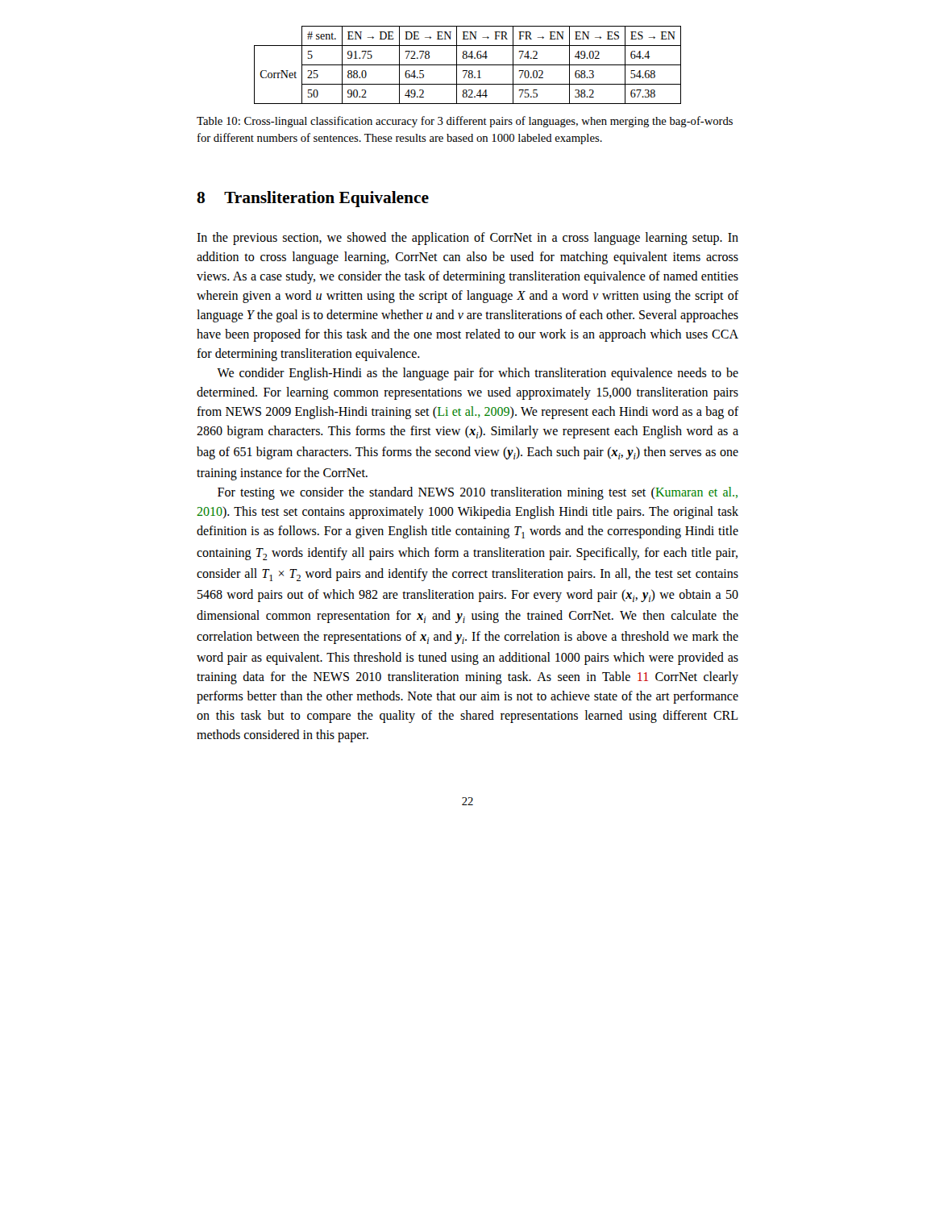| | # sent. | EN → DE | DE → EN | EN → FR | FR → EN | EN → ES | ES → EN |
| --- | --- | --- | --- | --- | --- | --- | --- |
| CorrNet | 5 | 91.75 | 72.78 | 84.64 | 74.2 | 49.02 | 64.4 |
| 25 | 88.0 | 64.5 | 78.1 | 70.02 | 68.3 | 54.68 |
| 50 | 90.2 | 49.2 | 82.44 | 75.5 | 38.2 | 67.38 |
Table 10: Cross-lingual classification accuracy for 3 different pairs of languages, when merging the bag-of-words for different numbers of sentences. These results are based on 1000 labeled examples.
8 Transliteration Equivalence
In the previous section, we showed the application of CorrNet in a cross language learning setup. In addition to cross language learning, CorrNet can also be used for matching equivalent items across views. As a case study, we consider the task of determining transliteration equivalence of named entities wherein given a word u written using the script of language X and a word v written using the script of language Y the goal is to determine whether u and v are transliterations of each other. Several approaches have been proposed for this task and the one most related to our work is an approach which uses CCA for determining transliteration equivalence.
We condider English-Hindi as the language pair for which transliteration equivalence needs to be determined. For learning common representations we used approximately 15,000 transliteration pairs from NEWS 2009 English-Hindi training set (Li et al., 2009). We represent each Hindi word as a bag of 2860 bigram characters. This forms the first view (xi). Similarly we represent each English word as a bag of 651 bigram characters. This forms the second view (yi). Each such pair (xi, yi) then serves as one training instance for the CorrNet.
For testing we consider the standard NEWS 2010 transliteration mining test set (Kumaran et al., 2010). This test set contains approximately 1000 Wikipedia English Hindi title pairs. The original task definition is as follows. For a given English title containing T1 words and the corresponding Hindi title containing T2 words identify all pairs which form a transliteration pair. Specifically, for each title pair, consider all T1 × T2 word pairs and identify the correct transliteration pairs. In all, the test set contains 5468 word pairs out of which 982 are transliteration pairs. For every word pair (xi, yi) we obtain a 50 dimensional common representation for xi and yi using the trained CorrNet. We then calculate the correlation between the representations of xi and yi. If the correlation is above a threshold we mark the word pair as equivalent. This threshold is tuned using an additional 1000 pairs which were provided as training data for the NEWS 2010 transliteration mining task. As seen in Table 11 CorrNet clearly performs better than the other methods. Note that our aim is not to achieve state of the art performance on this task but to compare the quality of the shared representations learned using different CRL methods considered in this paper.
22